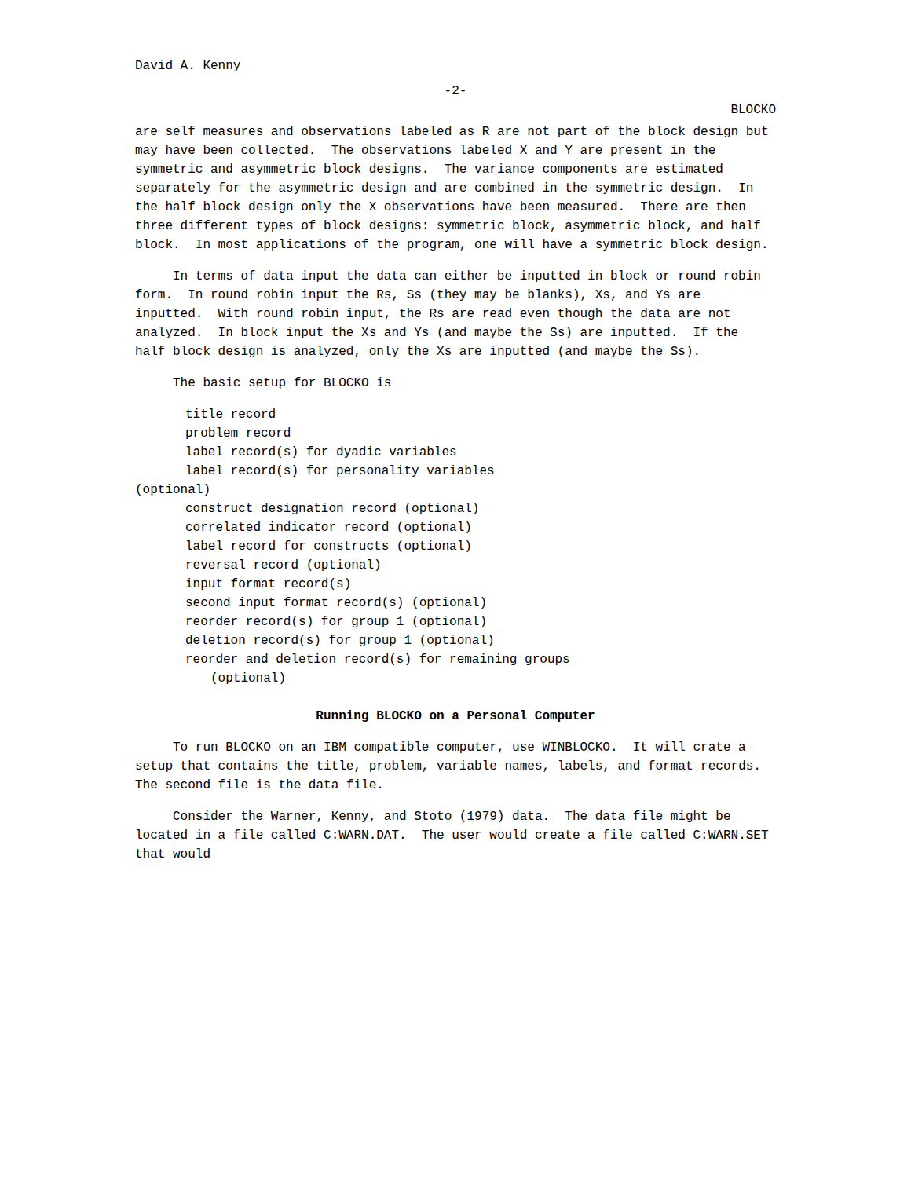David A. Kenny
-2-
BLOCKO
are self measures and observations labeled as R are not part of the block design but may have been collected. The observations labeled X and Y are present in the symmetric and asymmetric block designs. The variance components are estimated separately for the asymmetric design and are combined in the symmetric design. In the half block design only the X observations have been measured. There are then three different types of block designs: symmetric block, asymmetric block, and half block. In most applications of the program, one will have a symmetric block design.
In terms of data input the data can either be inputted in block or round robin form. In round robin input the Rs, Ss (they may be blanks), Xs, and Ys are inputted. With round robin input, the Rs are read even though the data are not analyzed. In block input the Xs and Ys (and maybe the Ss) are inputted. If the half block design is analyzed, only the Xs are inputted (and maybe the Ss).
The basic setup for BLOCKO is
title record
problem record
label record(s) for dyadic variables
label record(s) for personality variables
(optional)
construct designation record (optional)
correlated indicator record (optional)
label record for constructs (optional)
reversal record (optional)
input format record(s)
second input format record(s) (optional)
reorder record(s) for group 1 (optional)
deletion record(s) for group 1 (optional)
reorder and deletion record(s) for remaining groups
(optional)
Running BLOCKO on a Personal Computer
To run BLOCKO on an IBM compatible computer, use WINBLOCKO. It will crate a setup that contains the title, problem, variable names, labels, and format records. The second file is the data file.
Consider the Warner, Kenny, and Stoto (1979) data. The data file might be located in a file called C:WARN.DAT. The user would create a file called C:WARN.SET that would